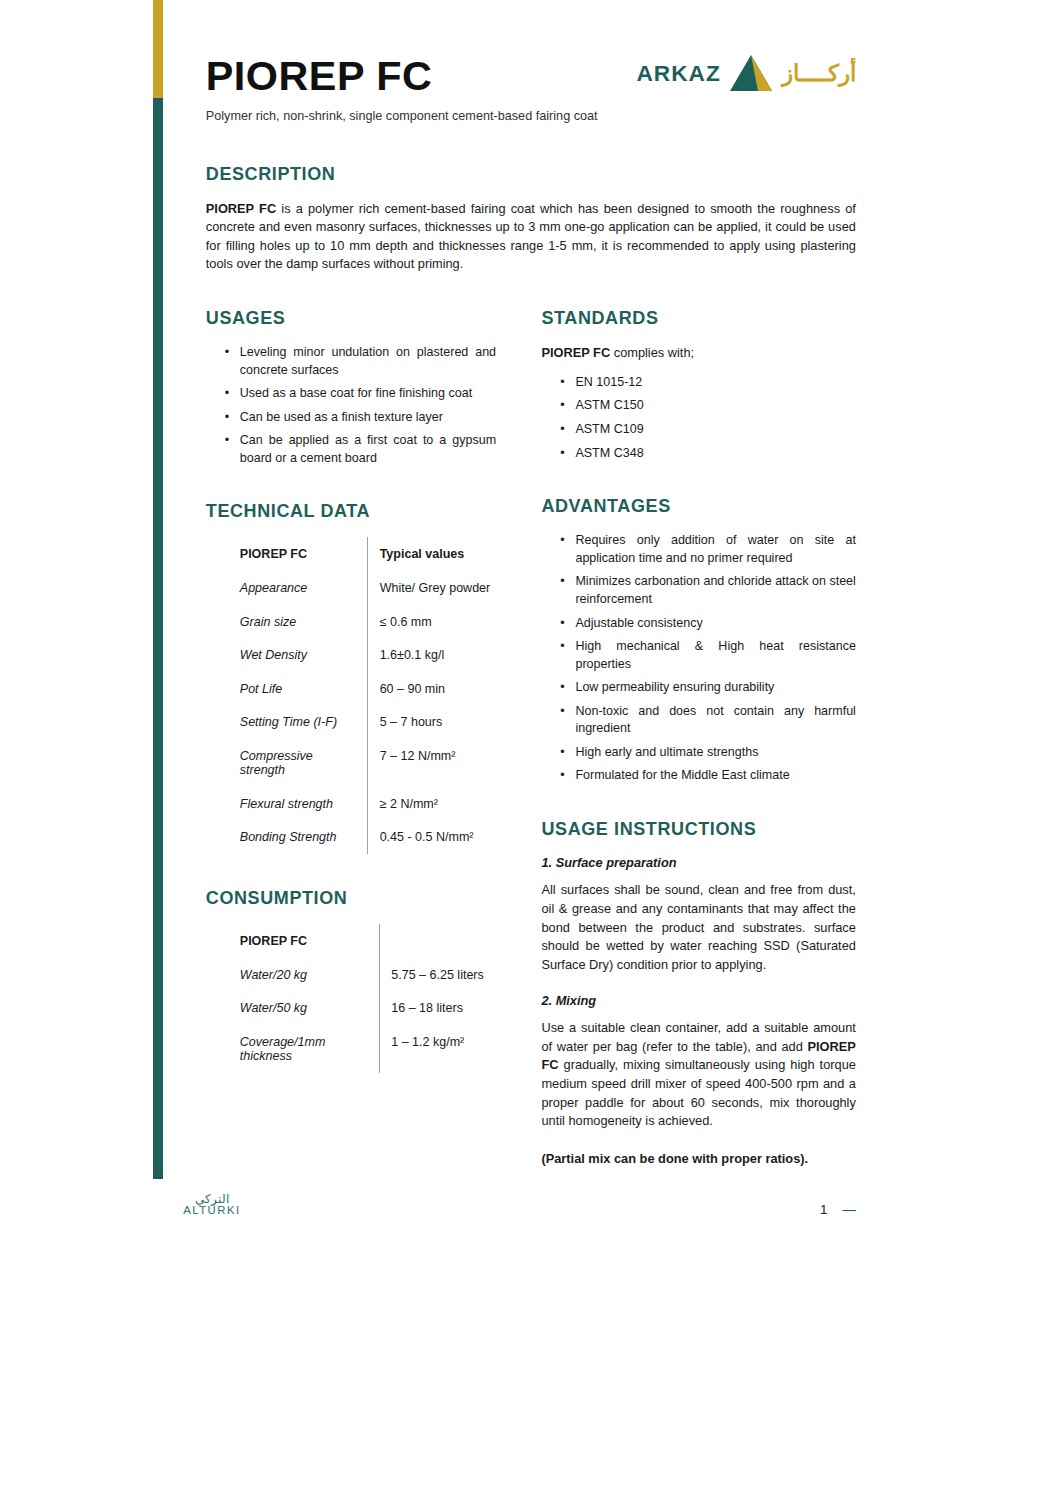PIOREP FC
Polymer rich, non-shrink, single component cement-based fairing coat
ARKAZ أركــــاز
DESCRIPTION
PIOREP FC is a polymer rich cement-based fairing coat which has been designed to smooth the roughness of concrete and even masonry surfaces, thicknesses up to 3 mm one-go application can be applied, it could be used for filling holes up to 10 mm depth and thicknesses range 1-5 mm, it is recommended to apply using plastering tools over the damp surfaces without priming.
USAGES
Leveling minor undulation on plastered and concrete surfaces
Used as a base coat for fine finishing coat
Can be used as a finish texture layer
Can be applied as a first coat to a gypsum board or a cement board
TECHNICAL DATA
| PIOREP FC | Typical values |
| --- | --- |
| Appearance | White/ Grey powder |
| Grain size | ≤ 0.6 mm |
| Wet Density | 1.6±0.1 kg/l |
| Pot Life | 60 – 90 min |
| Setting Time (I-F) | 5 – 7 hours |
| Compressive strength | 7 – 12 N/mm² |
| Flexural strength | ≥ 2 N/mm² |
| Bonding Strength | 0.45 - 0.5 N/mm² |
CONSUMPTION
| PIOREP FC | |
| --- | --- |
| Water/20 kg | 5.75 – 6.25 liters |
| Water/50 kg | 16 – 18 liters |
| Coverage/1mm thickness | 1 – 1.2 kg/m² |
STANDARDS
PIOREP FC complies with;
EN 1015-12
ASTM C150
ASTM C109
ASTM C348
ADVANTAGES
Requires only addition of water on site at application time and no primer required
Minimizes carbonation and chloride attack on steel reinforcement
Adjustable consistency
High mechanical & High heat resistance properties
Low permeability ensuring durability
Non-toxic and does not contain any harmful ingredient
High early and ultimate strengths
Formulated for the Middle East climate
USAGE INSTRUCTIONS
1. Surface preparation
All surfaces shall be sound, clean and free from dust, oil & grease and any contaminants that may affect the bond between the product and substrates. surface should be wetted by water reaching SSD (Saturated Surface Dry) condition prior to applying.
2. Mixing
Use a suitable clean container, add a suitable amount of water per bag (refer to the table), and add PIOREP FC gradually, mixing simultaneously using high torque medium speed drill mixer of speed 400-500 rpm and a proper paddle for about 60 seconds, mix thoroughly until homogeneity is achieved.
(Partial mix can be done with proper ratios).
التركي ALTURKI
1 —